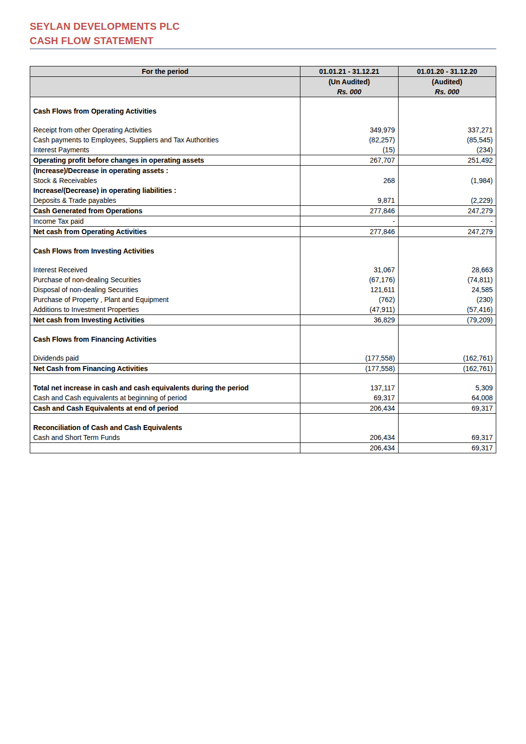SEYLAN DEVELOPMENTS PLC
CASH FLOW STATEMENT
| For the period | 01.01.21 - 31.12.21 | 01.01.20 - 31.12.20 |
| | (Un Audited) | (Audited) |
| | Rs. 000 | Rs. 000 |
| Cash Flows from Operating Activities | | |
| Receipt from other Operating Activities | 349,979 | 337,271 |
| Cash payments to Employees, Suppliers and Tax Authorities | (82,257) | (85,545) |
| Interest Payments | (15) | (234) |
| Operating profit before changes in operating assets | 267,707 | 251,492 |
| (Increase)/Decrease in operating assets : | | |
| Stock & Receivables | 268 | (1,984) |
| Increase/(Decrease) in operating liabilities : | | |
| Deposits & Trade payables | 9,871 | (2,229) |
| Cash Generated from Operations | 277,846 | 247,279 |
| Income Tax paid | - | - |
| Net cash from Operating Activities | 277,846 | 247,279 |
| Cash Flows from Investing Activities | | |
| Interest Received | 31,067 | 28,663 |
| Purchase of non-dealing Securities | (67,176) | (74,811) |
| Disposal of non-dealing Securities | 121,611 | 24,585 |
| Purchase of Property , Plant and Equipment | (762) | (230) |
| Additions to Investment Properties | (47,911) | (57,416) |
| Net cash from Investing Activities | 36,829 | (79,209) |
| Cash Flows from Financing Activities | | |
| Dividends paid | (177,558) | (162,761) |
| Net Cash from Financing Activities | (177,558) | (162,761) |
| Total net increase in cash and cash equivalents during the period | 137,117 | 5,309 |
| Cash and Cash equivalents at beginning of period | 69,317 | 64,008 |
| Cash and Cash Equivalents at end of period | 206,434 | 69,317 |
| Reconciliation of Cash and Cash Equivalents | | |
| Cash and Short Term Funds | 206,434 | 69,317 |
| | 206,434 | 69,317 |